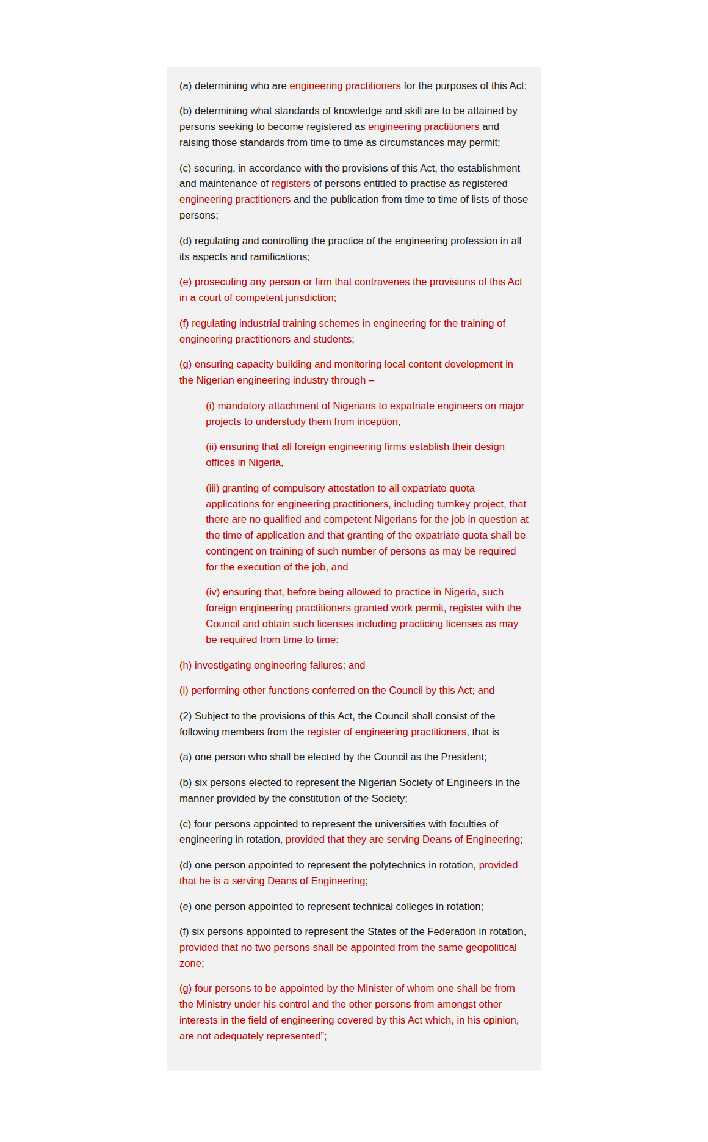(a) determining who are engineering practitioners for the purposes of this Act;
(b) determining what standards of knowledge and skill are to be attained by persons seeking to become registered as engineering practitioners and raising those standards from time to time as circumstances may permit;
(c) securing, in accordance with the provisions of this Act, the establishment and maintenance of registers of persons entitled to practise as registered engineering practitioners and the publication from time to time of lists of those persons;
(d) regulating and controlling the practice of the engineering profession in all its aspects and ramifications;
(e) prosecuting any person or firm that contravenes the provisions of this Act in a court of competent jurisdiction;
(f) regulating industrial training schemes in engineering for the training of engineering practitioners and students;
(g) ensuring capacity building and monitoring local content development in the Nigerian engineering industry through –
(i) mandatory attachment of Nigerians to expatriate engineers on major projects to understudy them from inception,
(ii) ensuring that all foreign engineering firms establish their design offices in Nigeria,
(iii) granting of compulsory attestation to all expatriate quota applications for engineering practitioners, including turnkey project, that there are no qualified and competent Nigerians for the job in question at the time of application and that granting of the expatriate quota shall be contingent on training of such number of persons as may be required for the execution of the job, and
(iv) ensuring that, before being allowed to practice in Nigeria, such foreign engineering practitioners granted work permit, register with the Council and obtain such licenses including practicing licenses as may be required from time to time:
(h) investigating engineering failures; and
(i) performing other functions conferred on the Council by this Act; and
(2) Subject to the provisions of this Act, the Council shall consist of the following members from the register of engineering practitioners, that is
(a) one person who shall be elected by the Council as the President;
(b) six persons elected to represent the Nigerian Society of Engineers in the manner provided by the constitution of the Society;
(c) four persons appointed to represent the universities with faculties of engineering in rotation, provided that they are serving Deans of Engineering;
(d) one person appointed to represent the polytechnics in rotation, provided that he is a serving Deans of Engineering;
(e) one person appointed to represent technical colleges in rotation;
(f) six persons appointed to represent the States of the Federation in rotation, provided that no two persons shall be appointed from the same geopolitical zone;
(g) four persons to be appointed by the Minister of whom one shall be from the Ministry under his control and the other persons from amongst other interests in the field of engineering covered by this Act which, in his opinion, are not adequately represented”;